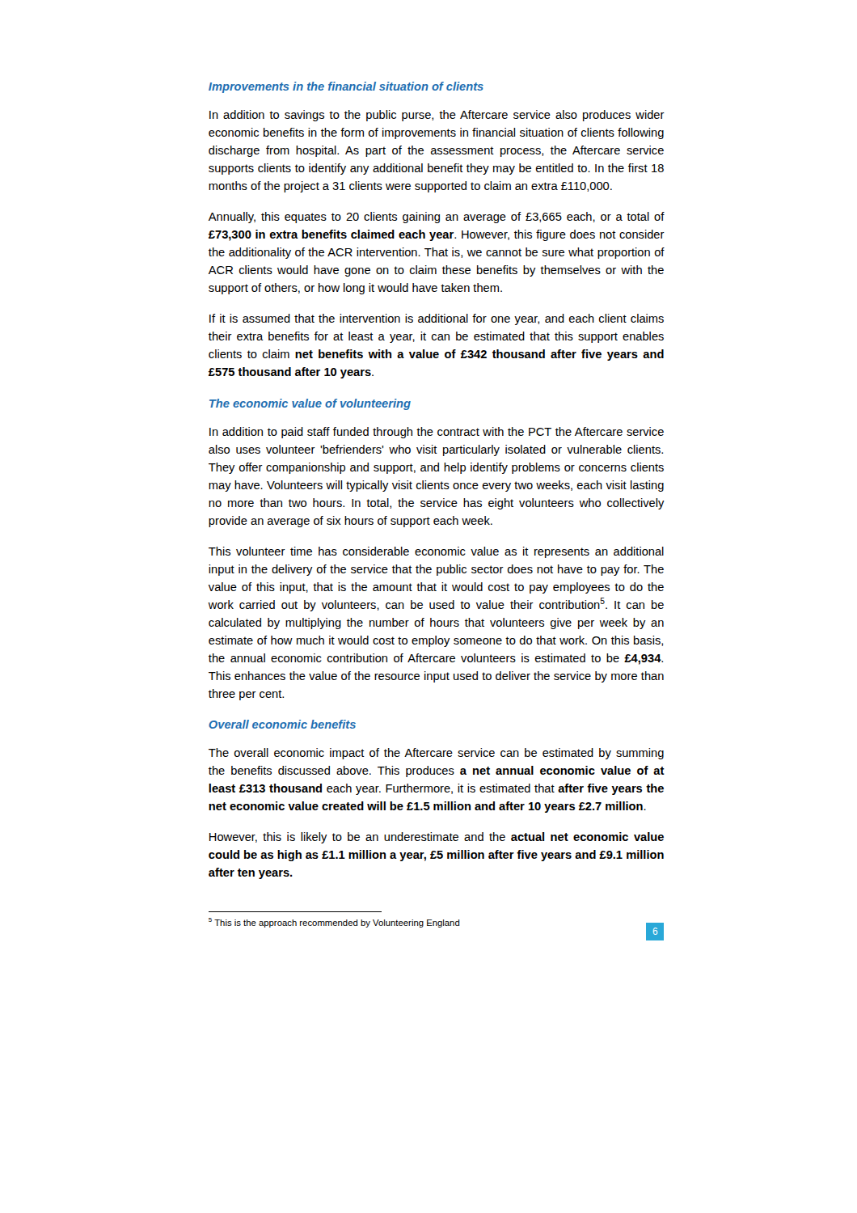Improvements in the financial situation of clients
In addition to savings to the public purse, the Aftercare service also produces wider economic benefits in the form of improvements in financial situation of clients following discharge from hospital. As part of the assessment process, the Aftercare service supports clients to identify any additional benefit they may be entitled to. In the first 18 months of the project a 31 clients were supported to claim an extra £110,000.
Annually, this equates to 20 clients gaining an average of £3,665 each, or a total of £73,300 in extra benefits claimed each year. However, this figure does not consider the additionality of the ACR intervention. That is, we cannot be sure what proportion of ACR clients would have gone on to claim these benefits by themselves or with the support of others, or how long it would have taken them.
If it is assumed that the intervention is additional for one year, and each client claims their extra benefits for at least a year, it can be estimated that this support enables clients to claim net benefits with a value of £342 thousand after five years and £575 thousand after 10 years.
The economic value of volunteering
In addition to paid staff funded through the contract with the PCT the Aftercare service also uses volunteer 'befrienders' who visit particularly isolated or vulnerable clients. They offer companionship and support, and help identify problems or concerns clients may have. Volunteers will typically visit clients once every two weeks, each visit lasting no more than two hours. In total, the service has eight volunteers who collectively provide an average of six hours of support each week.
This volunteer time has considerable economic value as it represents an additional input in the delivery of the service that the public sector does not have to pay for. The value of this input, that is the amount that it would cost to pay employees to do the work carried out by volunteers, can be used to value their contribution5. It can be calculated by multiplying the number of hours that volunteers give per week by an estimate of how much it would cost to employ someone to do that work. On this basis, the annual economic contribution of Aftercare volunteers is estimated to be £4,934. This enhances the value of the resource input used to deliver the service by more than three per cent.
Overall economic benefits
The overall economic impact of the Aftercare service can be estimated by summing the benefits discussed above. This produces a net annual economic value of at least £313 thousand each year. Furthermore, it is estimated that after five years the net economic value created will be £1.5 million and after 10 years £2.7 million.
However, this is likely to be an underestimate and the actual net economic value could be as high as £1.1 million a year, £5 million after five years and £9.1 million after ten years.
5 This is the approach recommended by Volunteering England
6